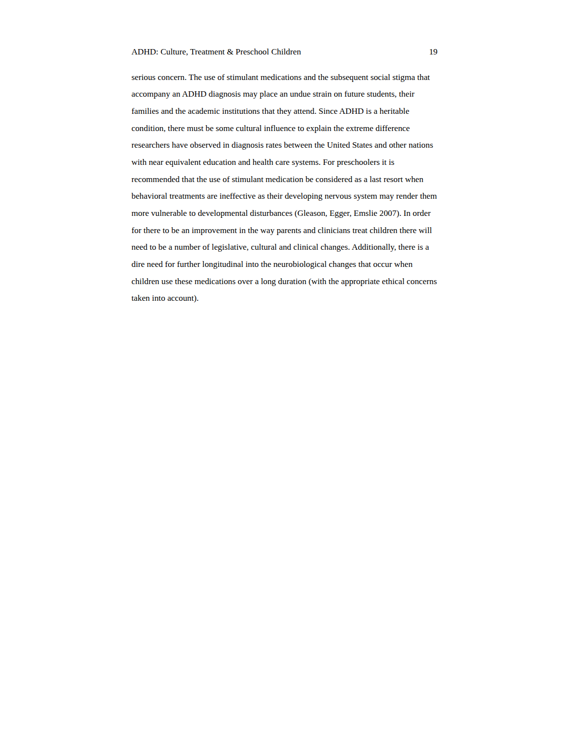ADHD: Culture, Treatment & Preschool Children 19
serious concern. The use of stimulant medications and the subsequent social stigma that accompany an ADHD diagnosis may place an undue strain on future students, their families and the academic institutions that they attend. Since ADHD is a heritable condition, there must be some cultural influence to explain the extreme difference researchers have observed in diagnosis rates between the United States and other nations with near equivalent education and health care systems. For preschoolers it is recommended that the use of stimulant medication be considered as a last resort when behavioral treatments are ineffective as their developing nervous system may render them more vulnerable to developmental disturbances (Gleason, Egger, Emslie 2007). In order for there to be an improvement in the way parents and clinicians treat children there will need to be a number of legislative, cultural and clinical changes. Additionally, there is a dire need for further longitudinal into the neurobiological changes that occur when children use these medications over a long duration (with the appropriate ethical concerns taken into account).